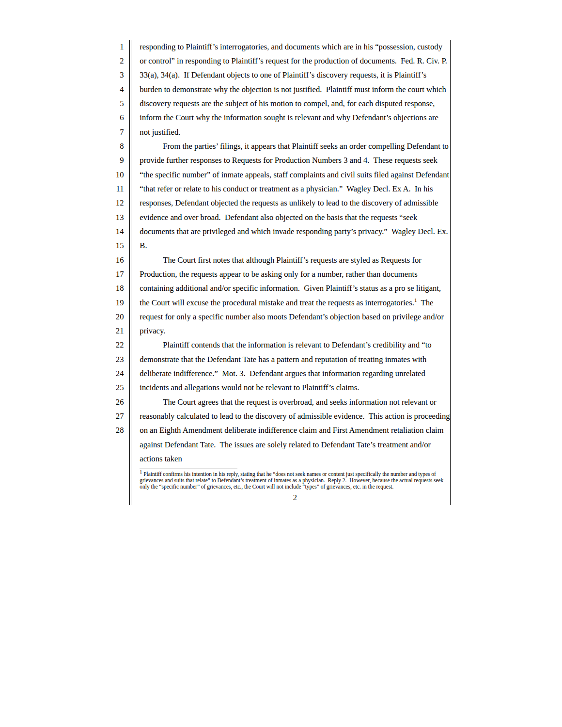1
2
3
4
5
6
7
8
9
10
11
12
13
14
15
16
17
18
19
20
21
22
23
24
25
26
27
28
responding to Plaintiff’s interrogatories, and documents which are in his “possession, custody or control” in responding to Plaintiff’s request for the production of documents. Fed. R. Civ. P. 33(a), 34(a). If Defendant objects to one of Plaintiff’s discovery requests, it is Plaintiff’s burden to demonstrate why the objection is not justified. Plaintiff must inform the court which discovery requests are the subject of his motion to compel, and, for each disputed response, inform the Court why the information sought is relevant and why Defendant’s objections are not justified.
From the parties’ filings, it appears that Plaintiff seeks an order compelling Defendant to provide further responses to Requests for Production Numbers 3 and 4. These requests seek “the specific number” of inmate appeals, staff complaints and civil suits filed against Defendant “that refer or relate to his conduct or treatment as a physician.” Wagley Decl. Ex A. In his responses, Defendant objected the requests as unlikely to lead to the discovery of admissible evidence and over broad. Defendant also objected on the basis that the requests “seek documents that are privileged and which invade responding party’s privacy.” Wagley Decl. Ex. B.
The Court first notes that although Plaintiff’s requests are styled as Requests for Production, the requests appear to be asking only for a number, rather than documents containing additional and/or specific information. Given Plaintiff’s status as a pro se litigant, the Court will excuse the procedural mistake and treat the requests as interrogatories.1 The request for only a specific number also moots Defendant’s objection based on privilege and/or privacy.
Plaintiff contends that the information is relevant to Defendant’s credibility and “to demonstrate that the Defendant Tate has a pattern and reputation of treating inmates with deliberate indifference.” Mot. 3. Defendant argues that information regarding unrelated incidents and allegations would not be relevant to Plaintiff’s claims.
The Court agrees that the request is overbroad, and seeks information not relevant or reasonably calculated to lead to the discovery of admissible evidence. This action is proceeding on an Eighth Amendment deliberate indifference claim and First Amendment retaliation claim against Defendant Tate. The issues are solely related to Defendant Tate’s treatment and/or actions taken
1 Plaintiff confirms his intention in his reply, stating that he “does not seek names or content just specifically the number and types of grievances and suits that relate” to Defendant’s treatment of inmates as a physician. Reply 2. However, because the actual requests seek only the “specific number” of grievances, etc., the Court will not include “types” of grievances, etc. in the request.
2